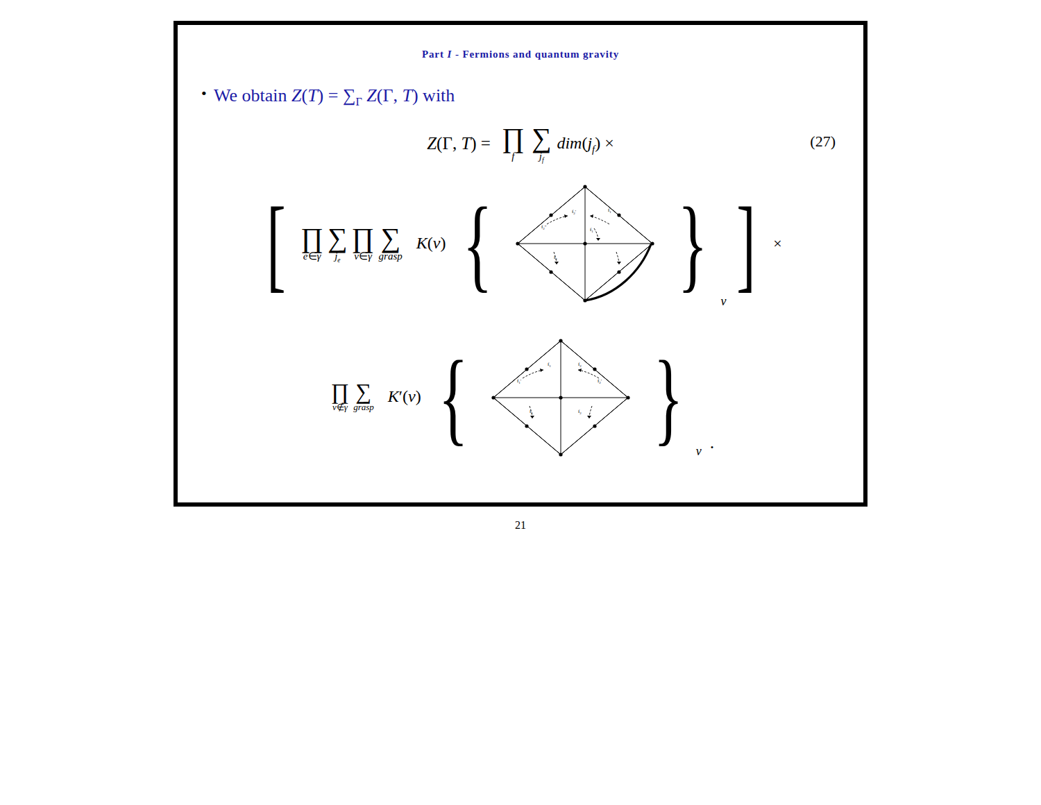Part I - Fermions and quantum gravity
We obtain Z(T) = ∑Γ Z(Γ, T) with
(27)
Z(Γ, T) = ∏ f ∑ jf dim(jf) ×
[ ∏ e∈γ ∑ je ∏ v∈γ ∑ grasp K(v) { f2' f1' f2'' f1 f2 } v ] ×
∏ v∉γ ∑ grasp K′(v) { f1 f2 f1' f2' f1 f2 } v .
21